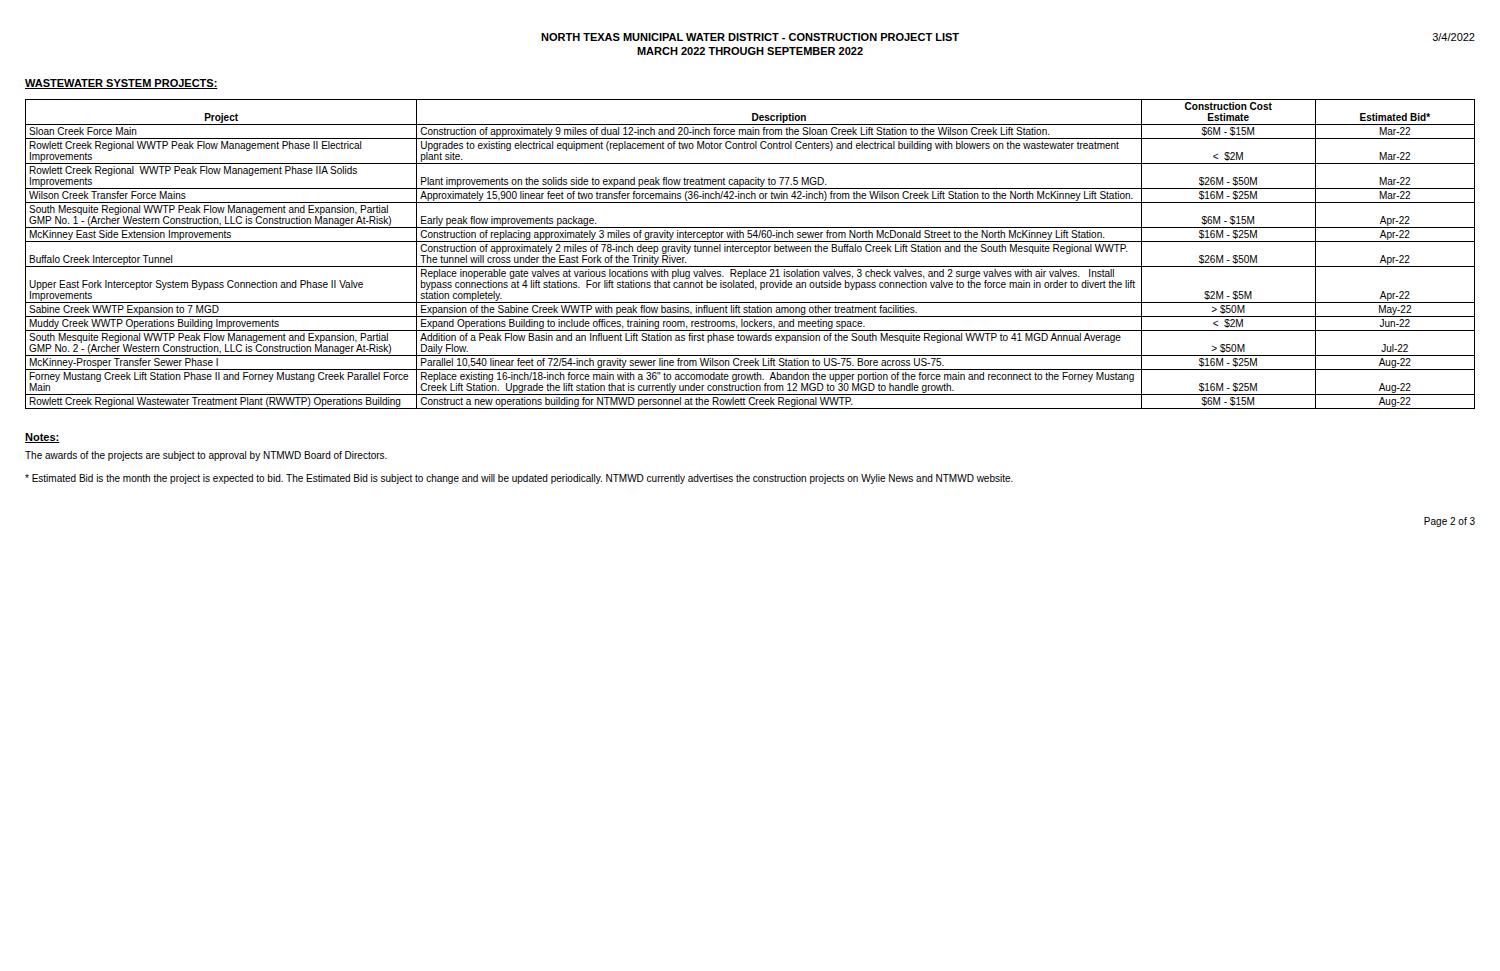3/4/2022 NORTH TEXAS MUNICIPAL WATER DISTRICT - CONSTRUCTION PROJECT LIST
MARCH 2022 THROUGH SEPTEMBER 2022
WASTEWATER SYSTEM PROJECTS:
| Project | Description | Construction Cost Estimate | Estimated Bid* |
| --- | --- | --- | --- |
| Sloan Creek Force Main | Construction of approximately 9 miles of dual 12-inch and 20-inch force main from the Sloan Creek Lift Station to the Wilson Creek Lift Station. | $6M - $15M | Mar-22 |
| Rowlett Creek Regional WWTP Peak Flow Management Phase II Electrical Improvements | Upgrades to existing electrical equipment (replacement of two Motor Control Control Centers) and electrical building with blowers on the wastewater treatment plant site. | < $2M | Mar-22 |
| Rowlett Creek Regional WWTP Peak Flow Management Phase IIA Solids Improvements | Plant improvements on the solids side to expand peak flow treatment capacity to 77.5 MGD. | $26M - $50M | Mar-22 |
| Wilson Creek Transfer Force Mains | Approximately 15,900 linear feet of two transfer forcemains (36-inch/42-inch or twin 42-inch) from the Wilson Creek Lift Station to the North McKinney Lift Station. | $16M - $25M | Mar-22 |
| South Mesquite Regional WWTP Peak Flow Management and Expansion, Partial GMP No. 1 - (Archer Western Construction, LLC is Construction Manager At-Risk) | Early peak flow improvements package. | $6M - $15M | Apr-22 |
| McKinney East Side Extension Improvements | Construction of replacing approximately 3 miles of gravity interceptor with 54/60-inch sewer from North McDonald Street to the North McKinney Lift Station. | $16M - $25M | Apr-22 |
| Buffalo Creek Interceptor Tunnel | Construction of approximately 2 miles of 78-inch deep gravity tunnel interceptor between the Buffalo Creek Lift Station and the South Mesquite Regional WWTP. The tunnel will cross under the East Fork of the Trinity River. | $26M - $50M | Apr-22 |
| Upper East Fork Interceptor System Bypass Connection and Phase II Valve Improvements | Replace inoperable gate valves at various locations with plug valves. Replace 21 isolation valves, 3 check valves, and 2 surge valves with air valves. Install bypass connections at 4 lift stations. For lift stations that cannot be isolated, provide an outside bypass connection valve to the force main in order to divert the lift station completely. | $2M - $5M | Apr-22 |
| Sabine Creek WWTP Expansion to 7 MGD | Expansion of the Sabine Creek WWTP with peak flow basins, influent lift station among other treatment facilities. | > $50M | May-22 |
| Muddy Creek WWTP Operations Building Improvements | Expand Operations Building to include offices, training room, restrooms, lockers, and meeting space. | < $2M | Jun-22 |
| South Mesquite Regional WWTP Peak Flow Management and Expansion, Partial GMP No. 2 - (Archer Western Construction, LLC is Construction Manager At-Risk) | Addition of a Peak Flow Basin and an Influent Lift Station as first phase towards expansion of the South Mesquite Regional WWTP to 41 MGD Annual Average Daily Flow. | > $50M | Jul-22 |
| McKinney-Prosper Transfer Sewer Phase I | Parallel 10,540 linear feet of 72/54-inch gravity sewer line from Wilson Creek Lift Station to US-75. Bore across US-75. | $16M - $25M | Aug-22 |
| Forney Mustang Creek Lift Station Phase II and Forney Mustang Creek Parallel Force Main | Replace existing 16-inch/18-inch force main with a 36" to accomodate growth. Abandon the upper portion of the force main and reconnect to the Forney Mustang Creek Lift Station. Upgrade the lift station that is currently under construction from 12 MGD to 30 MGD to handle growth. | $16M - $25M | Aug-22 |
| Rowlett Creek Regional Wastewater Treatment Plant (RWWTP) Operations Building | Construct a new operations building for NTMWD personnel at the Rowlett Creek Regional WWTP. | $6M - $15M | Aug-22 |
Notes:
The awards of the projects are subject to approval by NTMWD Board of Directors.
* Estimated Bid is the month the project is expected to bid. The Estimated Bid is subject to change and will be updated periodically. NTMWD currently advertises the construction projects on Wylie News and NTMWD website.
Page 2 of 3